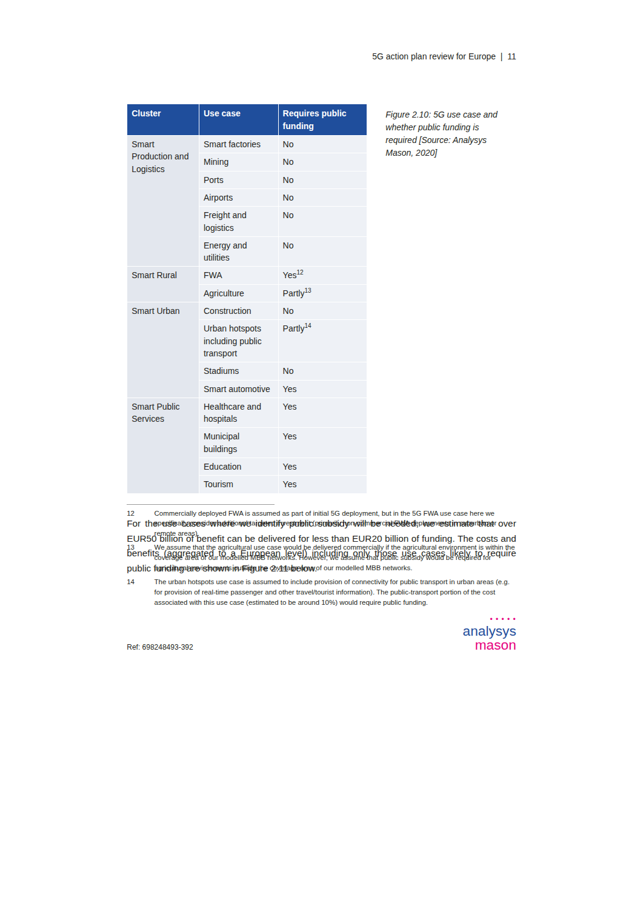5G action plan review for Europe | 11
| Cluster | Use case | Requires public funding |
| --- | --- | --- |
| Smart Production and Logistics | Smart factories | No |
| Mining | No |
| Ports | No |
| Airports | No |
| Freight and logistics | No |
| Energy and utilities | No |
| Smart Rural | FWA | Yes 12 |
| Agriculture | Partly 13 |
| Smart Urban | Construction | No |
| Urban hotspots including public transport | Partly 14 |
| Stadiums | No |
| Smart automotive | Yes |
| Smart Public Services | Healthcare and hospitals | Yes |
| Municipal buildings | Yes |
| Education | Yes |
| Tourism | Yes |
Figure 2.10: 5G use case and whether public funding is required [Source: Analysys Mason, 2020]
For the use cases where we identify public subsidy will be needed, we estimate that over EUR50 billion of benefit can be delivered for less than EUR20 billion of funding. The costs and benefits (aggregated to a European level) including only those use cases likely to require public funding are shown in Figure 2.11 below.
12
Commercially deployed FWA is assumed as part of initial 5G deployment, but in the 5G FWA use case here we specifically consider additional targeted investment (primarily non-commercial FWA deployments in suburban or remote areas).
13
We assume that the agricultural use case would be delivered commercially if the agricultural environment is within the coverage area of our modelled MBB networks. However, we assume that public subsidy would be required for agricultural environments outside the coverage area of our modelled MBB networks.
14
The urban hotspots use case is assumed to include provision of connectivity for public transport in urban areas (e.g. for provision of real-time passenger and other travel/tourist information). The public-transport portion of the cost associated with this use case (estimated to be around 10%) would require public funding.
Ref: 698248493-392
• • • • •
analysys
mason